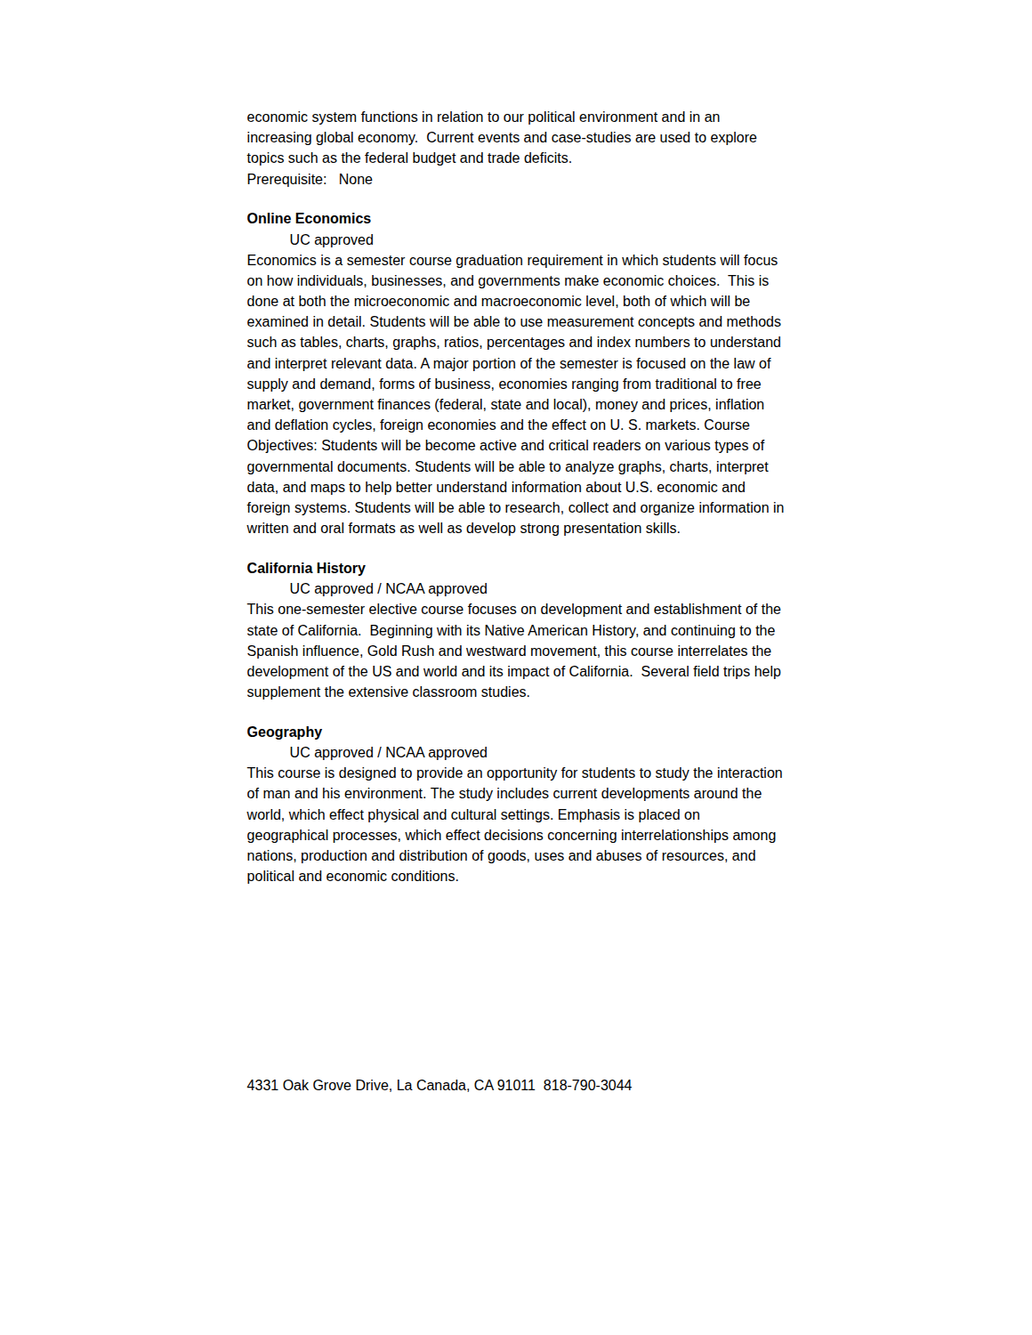economic system functions in relation to our political environment and in an increasing global economy. Current events and case-studies are used to explore topics such as the federal budget and trade deficits.
Prerequisite: None
Online Economics
UC approved
Economics is a semester course graduation requirement in which students will focus on how individuals, businesses, and governments make economic choices. This is done at both the microeconomic and macroeconomic level, both of which will be examined in detail. Students will be able to use measurement concepts and methods such as tables, charts, graphs, ratios, percentages and index numbers to understand and interpret relevant data. A major portion of the semester is focused on the law of supply and demand, forms of business, economies ranging from traditional to free market, government finances (federal, state and local), money and prices, inflation and deflation cycles, foreign economies and the effect on U. S. markets. Course Objectives: Students will be become active and critical readers on various types of governmental documents. Students will be able to analyze graphs, charts, interpret data, and maps to help better understand information about U.S. economic and foreign systems. Students will be able to research, collect and organize information in written and oral formats as well as develop strong presentation skills.
California History
UC approved / NCAA approved
This one-semester elective course focuses on development and establishment of the state of California. Beginning with its Native American History, and continuing to the Spanish influence, Gold Rush and westward movement, this course interrelates the development of the US and world and its impact of California. Several field trips help supplement the extensive classroom studies.
Geography
UC approved / NCAA approved
This course is designed to provide an opportunity for students to study the interaction of man and his environment. The study includes current developments around the world, which effect physical and cultural settings. Emphasis is placed on geographical processes, which effect decisions concerning interrelationships among nations, production and distribution of goods, uses and abuses of resources, and political and economic conditions.
4331 Oak Grove Drive, La Canada, CA 91011 818-790-3044